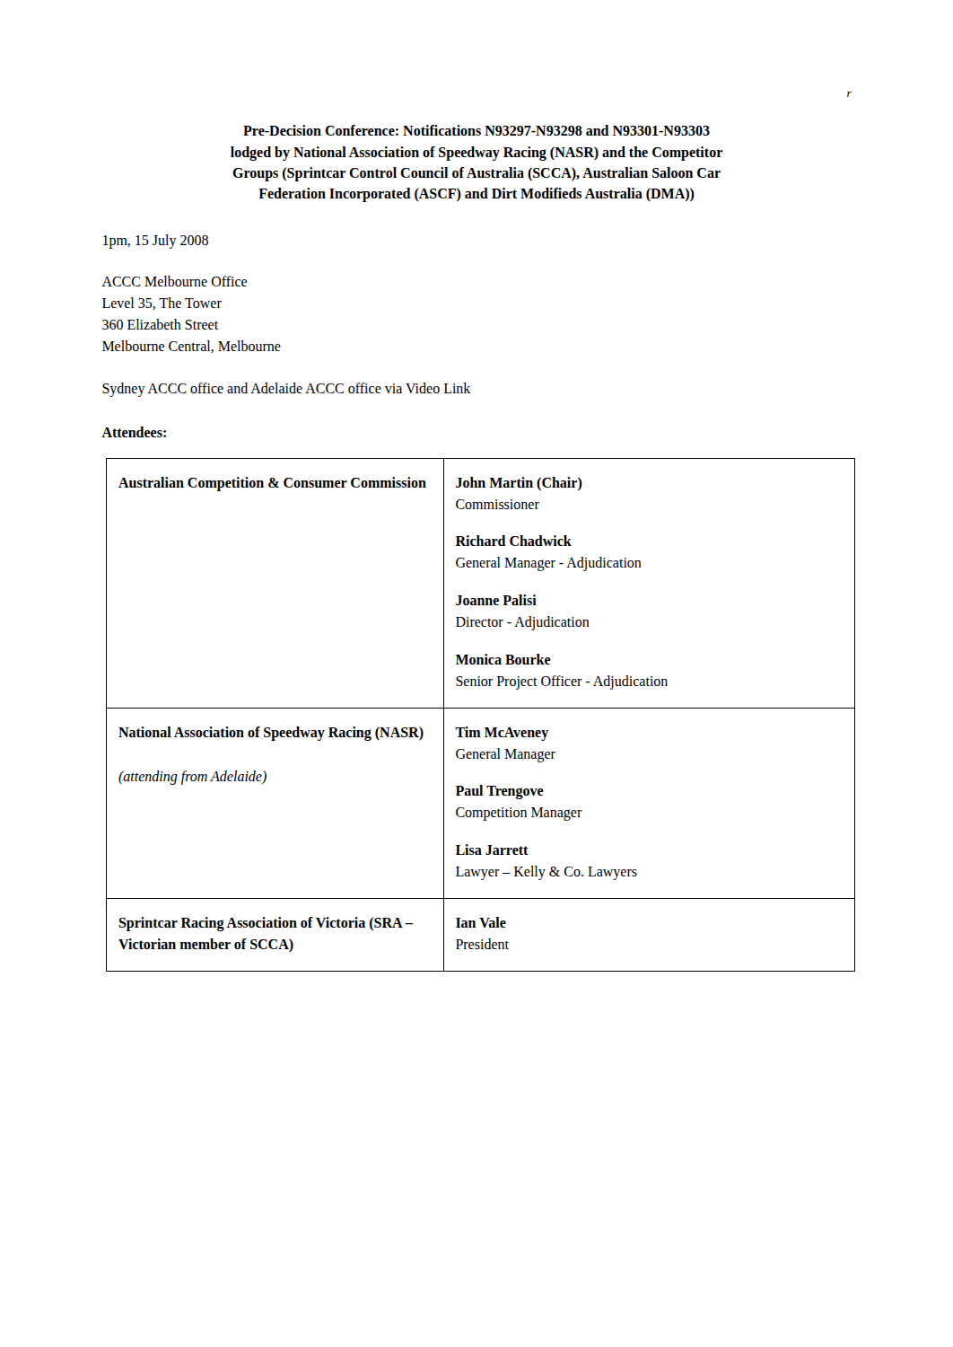r
Pre-Decision Conference: Notifications N93297-N93298 and N93301-N93303
lodged by National Association of Speedway Racing (NASR) and the Competitor
Groups (Sprintcar Control Council of Australia (SCCA), Australian Saloon Car
Federation Incorporated (ASCF) and Dirt Modifieds Australia (DMA))
1pm, 15 July 2008
ACCC Melbourne Office
Level 35, The Tower
360 Elizabeth Street
Melbourne Central, Melbourne
Sydney ACCC office and Adelaide ACCC office via Video Link
Attendees:
| Australian Competition & Consumer Commission | John Martin (Chair) Commissioner Richard Chadwick General Manager - Adjudication Joanne Palisi Director - Adjudication Monica Bourke Senior Project Officer - Adjudication |
| National Association of Speedway Racing (NASR) (attending from Adelaide) | Tim McAveney General Manager Paul Trengove Competition Manager Lisa Jarrett Lawyer – Kelly & Co. Lawyers |
| Sprintcar Racing Association of Victoria (SRA – Victorian member of SCCA) | Ian Vale President |